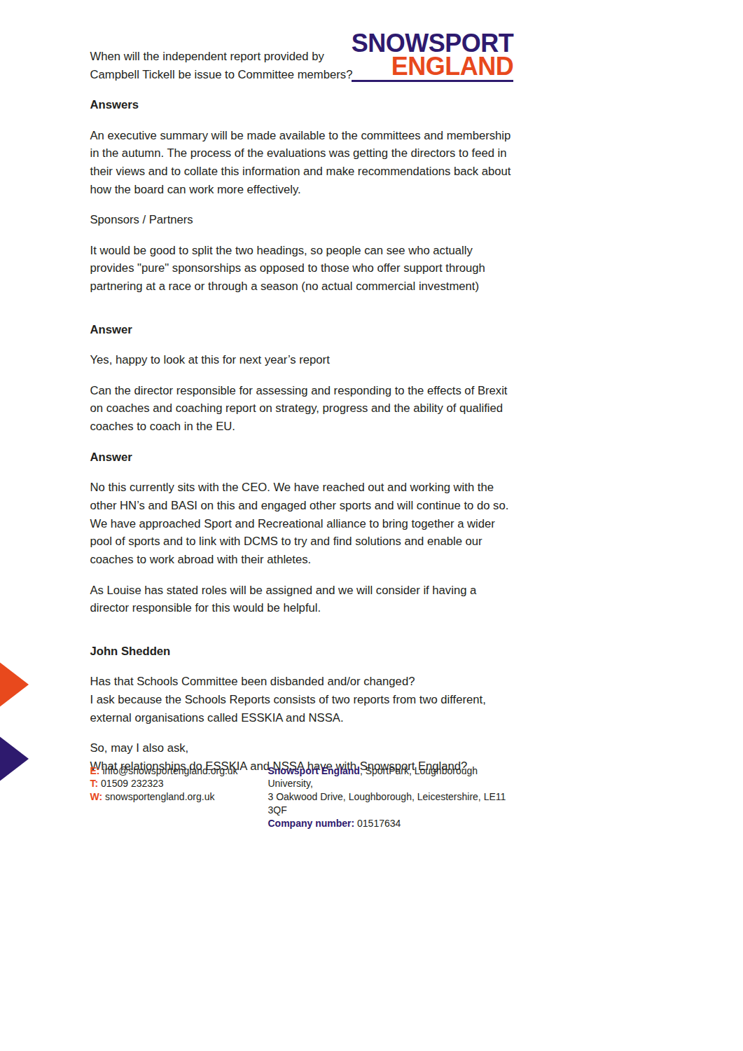SNOWSPORT
ENGLAND
When will the independent report provided by
Campbell Tickell be issue to Committee members?
Answers
An executive summary will be made available to the committees and membership in the autumn. The process of the evaluations was getting the directors to feed in their views and to collate this information and make recommendations back about how the board can work more effectively.
Sponsors / Partners
It would be good to split the two headings, so people can see who actually provides "pure" sponsorships as opposed to those who offer support through partnering at a race or through a season (no actual commercial investment)
Answer
Yes, happy to look at this for next year’s report
Can the director responsible for assessing and responding to the effects of Brexit on coaches and coaching report on strategy, progress and the ability of qualified coaches to coach in the EU.
Answer
No this currently sits with the CEO. We have reached out and working with the other HN’s and BASI on this and engaged other sports and will continue to do so. We have approached Sport and Recreational alliance to bring together a wider pool of sports and to link with DCMS to try and find solutions and enable our coaches to work abroad with their athletes.
As Louise has stated roles will be assigned and we will consider if having a director responsible for this would be helpful.
John Shedden
Has that Schools Committee been disbanded and/or changed?
I ask because the Schools Reports consists of two reports from two different,
external organisations called ESSKIA and NSSA.
So, may I also ask,
What relationships do ESSKIA and NSSA have with Snowsport England?
| E: info@snowsportengland.org.uk T: 01509 232323 W: snowsportengland.org.uk | Snowsport England , SportPark, Loughborough University, 3 Oakwood Drive, Loughborough, Leicestershire, LE11 3QF Company number: 01517634 |